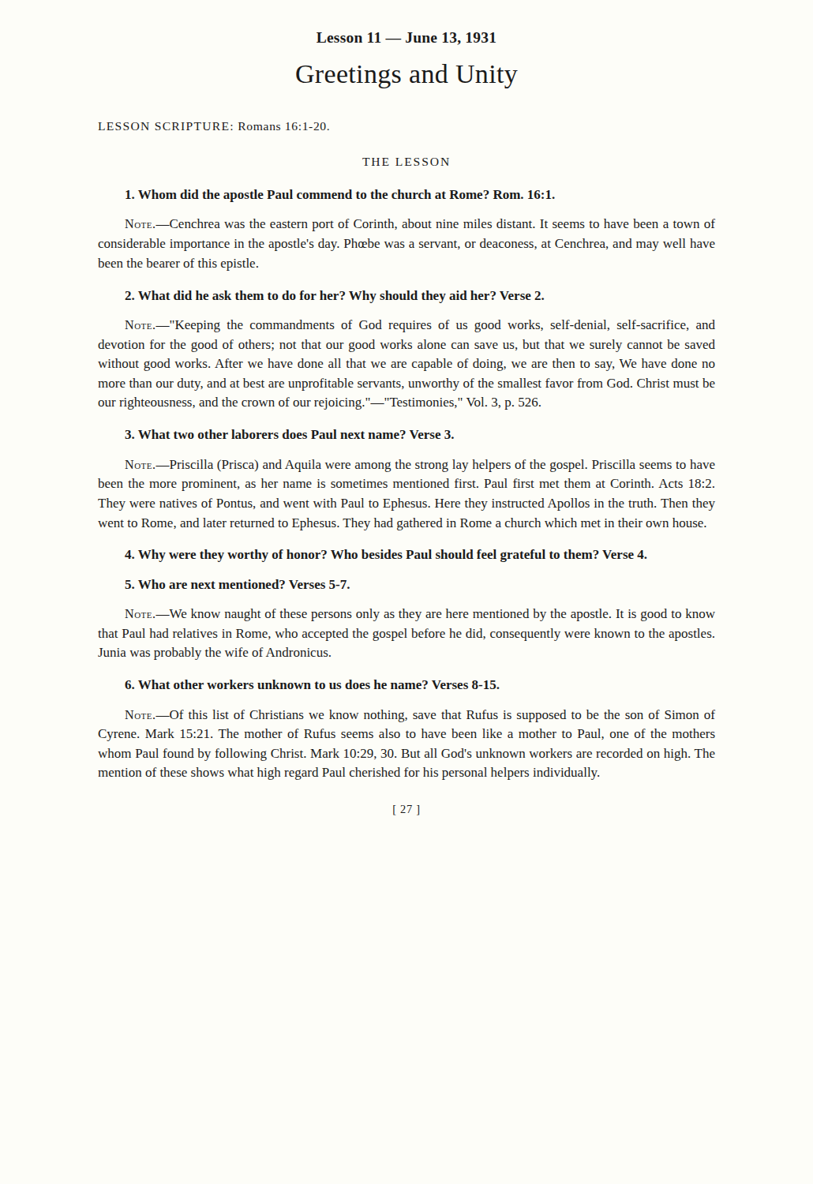Lesson 11 — June 13, 1931
Greetings and Unity
LESSON SCRIPTURE: Romans 16:1-20.
THE LESSON
1. Whom did the apostle Paul commend to the church at Rome? Rom. 16:1.
Note.—Cenchrea was the eastern port of Corinth, about nine miles distant. It seems to have been a town of considerable importance in the apostle's day. Phœbe was a servant, or deaconess, at Cenchrea, and may well have been the bearer of this epistle.
2. What did he ask them to do for her? Why should they aid her? Verse 2.
Note.—"Keeping the commandments of God requires of us good works, self-denial, self-sacrifice, and devotion for the good of others; not that our good works alone can save us, but that we surely cannot be saved without good works. After we have done all that we are capable of doing, we are then to say, We have done no more than our duty, and at best are unprofitable servants, unworthy of the smallest favor from God. Christ must be our righteousness, and the crown of our rejoicing."—"Testimonies," Vol. 3, p. 526.
3. What two other laborers does Paul next name? Verse 3.
Note.—Priscilla (Prisca) and Aquila were among the strong lay helpers of the gospel. Priscilla seems to have been the more prominent, as her name is sometimes mentioned first. Paul first met them at Corinth. Acts 18:2. They were natives of Pontus, and went with Paul to Ephesus. Here they instructed Apollos in the truth. Then they went to Rome, and later returned to Ephesus. They had gathered in Rome a church which met in their own house.
4. Why were they worthy of honor? Who besides Paul should feel grateful to them? Verse 4.
5. Who are next mentioned? Verses 5-7.
Note.—We know naught of these persons only as they are here mentioned by the apostle. It is good to know that Paul had relatives in Rome, who accepted the gospel before he did, consequently were known to the apostles. Junia was probably the wife of Andronicus.
6. What other workers unknown to us does he name? Verses 8-15.
Note.—Of this list of Christians we know nothing, save that Rufus is supposed to be the son of Simon of Cyrene. Mark 15:21. The mother of Rufus seems also to have been like a mother to Paul, one of the mothers whom Paul found by following Christ. Mark 10:29, 30. But all God's unknown workers are recorded on high. The mention of these shows what high regard Paul cherished for his personal helpers individually.
[ 27 ]